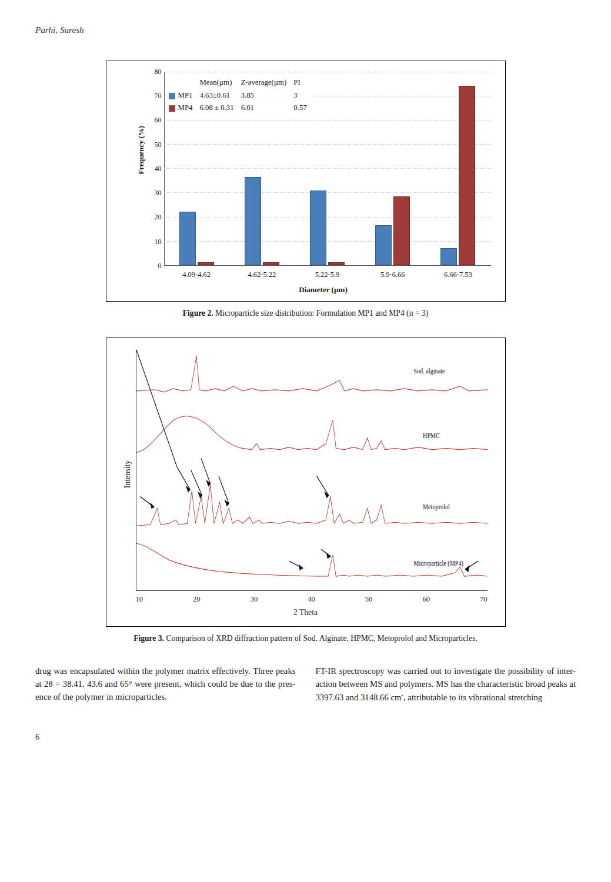Parhi, Suresh
Frequency (%)
| | Mean(µm) | Z-average(µm) | PI |
| MP1 | 4.63±0.61 | 3.85 | 3 |
| MP4 | 6.08 ± 0.31 | 6.01 | 0.57 |
80
70
60
50
40
30
20
10
0
4.09-4.62 4.62-5.22 5.22-5.9 5.9-6.66 6.66-7.53
Diameter (µm)
Figure 2. Microparticle size distribution: Formulation MP1 and MP4 (n = 3)
Intensity
Sod. alginate HPMC Metoprolol Microparticle (MP4)
10203040506070
2 Theta
Figure 3. Comparison of XRD diffraction pattern of Sod. Alginate, HPMC, Metoprolol and Microparticles.
drug was encapsulated within the polymer matrix effectively. Three peaks at 2θ = 38.41, 43.6 and 65° were present, which could be due to the presence of the polymer in microparticles.
FT-IR spectroscopy was carried out to investigate the possibility of interaction between MS and polymers. MS has the characteristic broad peaks at 3397.63 and 3148.66 cm-, attributable to its vibrational stretching
6